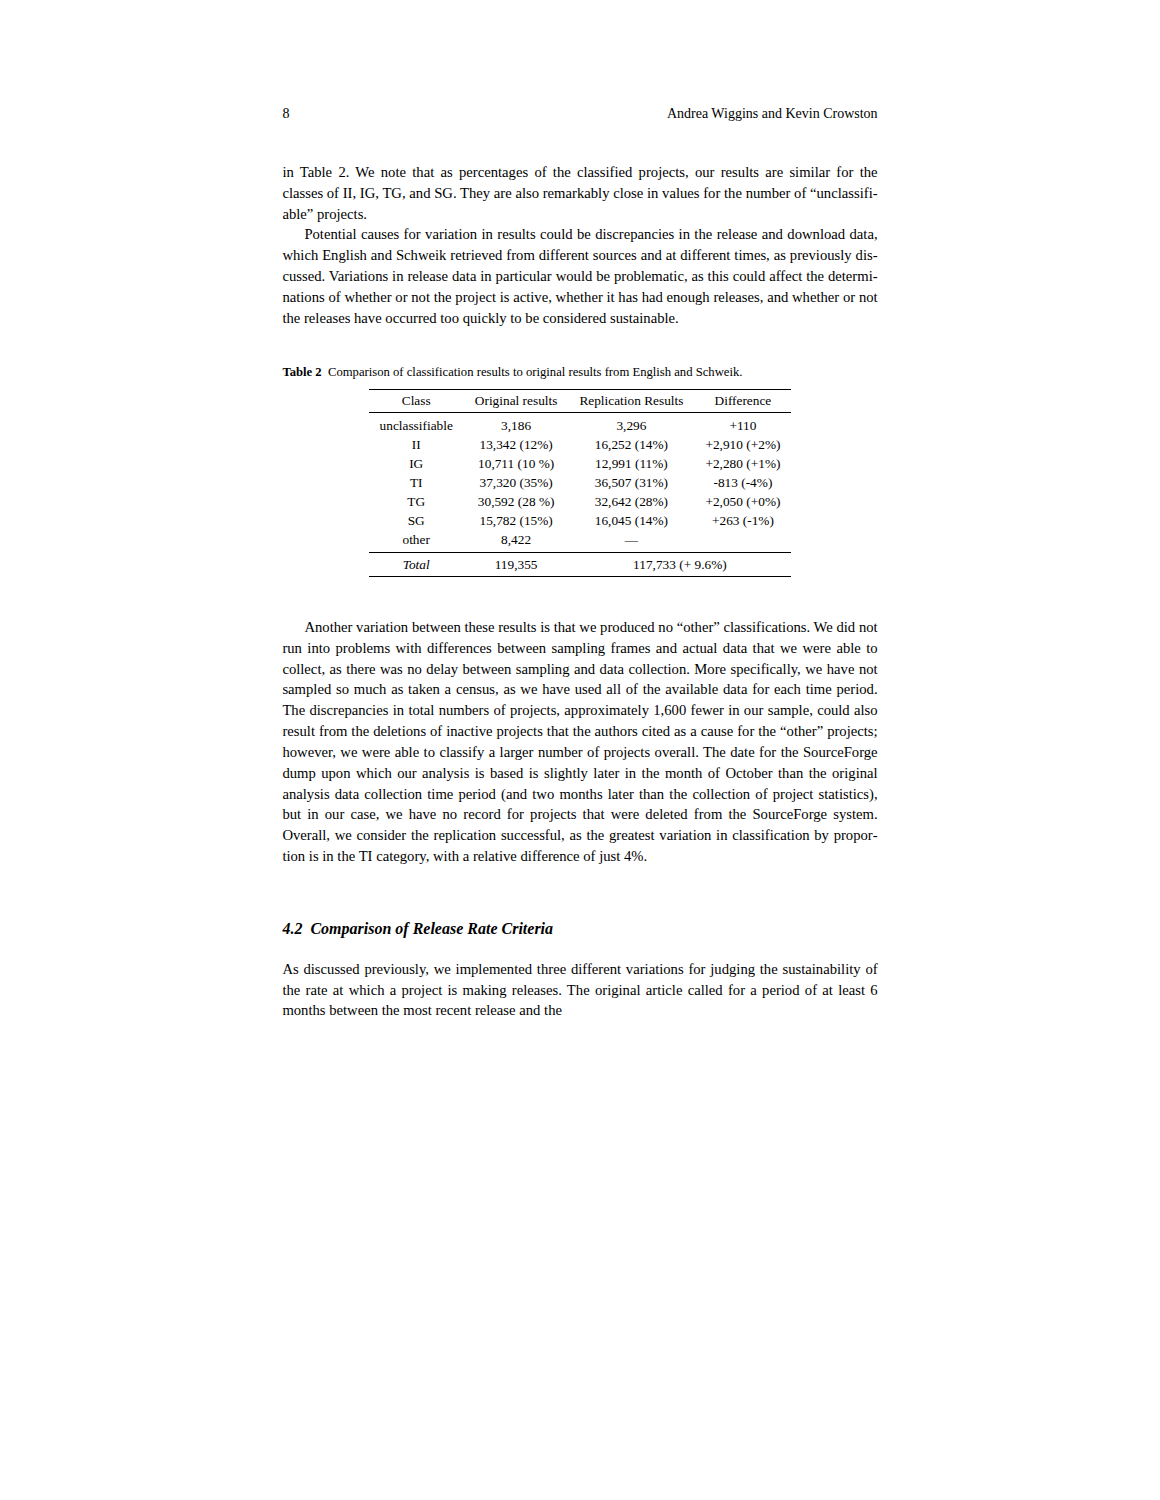8 Andrea Wiggins and Kevin Crowston
in Table 2. We note that as percentages of the classified projects, our results are similar for the classes of II, IG, TG, and SG. They are also remarkably close in values for the number of “unclassifiable” projects.
Potential causes for variation in results could be discrepancies in the release and download data, which English and Schweik retrieved from different sources and at different times, as previously discussed. Variations in release data in particular would be problematic, as this could affect the determinations of whether or not the project is active, whether it has had enough releases, and whether or not the releases have occurred too quickly to be considered sustainable.
Table 2 Comparison of classification results to original results from English and Schweik.
| Class | Original results | Replication Results | Difference |
| --- | --- | --- | --- |
| unclassifiable | 3,186 | 3,296 | +110 |
| II | 13,342 (12%) | 16,252 (14%) | +2,910 (+2%) |
| IG | 10,711 (10 %) | 12,991 (11%) | +2,280 (+1%) |
| TI | 37,320 (35%) | 36,507 (31%) | -813 (-4%) |
| TG | 30,592 (28 %) | 32,642 (28%) | +2,050 (+0%) |
| SG | 15,782 (15%) | 16,045 (14%) | +263 (-1%) |
| other | 8,422 | — | |
| Total | 119,355 | 117,733 (+ 9.6%) |
Another variation between these results is that we produced no “other” classifications. We did not run into problems with differences between sampling frames and actual data that we were able to collect, as there was no delay between sampling and data collection. More specifically, we have not sampled so much as taken a census, as we have used all of the available data for each time period. The discrepancies in total numbers of projects, approximately 1,600 fewer in our sample, could also result from the deletions of inactive projects that the authors cited as a cause for the “other” projects; however, we were able to classify a larger number of projects overall. The date for the SourceForge dump upon which our analysis is based is slightly later in the month of October than the original analysis data collection time period (and two months later than the collection of project statistics), but in our case, we have no record for projects that were deleted from the SourceForge system. Overall, we consider the replication successful, as the greatest variation in classification by proportion is in the TI category, with a relative difference of just 4%.
4.2 Comparison of Release Rate Criteria
As discussed previously, we implemented three different variations for judging the sustainability of the rate at which a project is making releases. The original article called for a period of at least 6 months between the most recent release and the